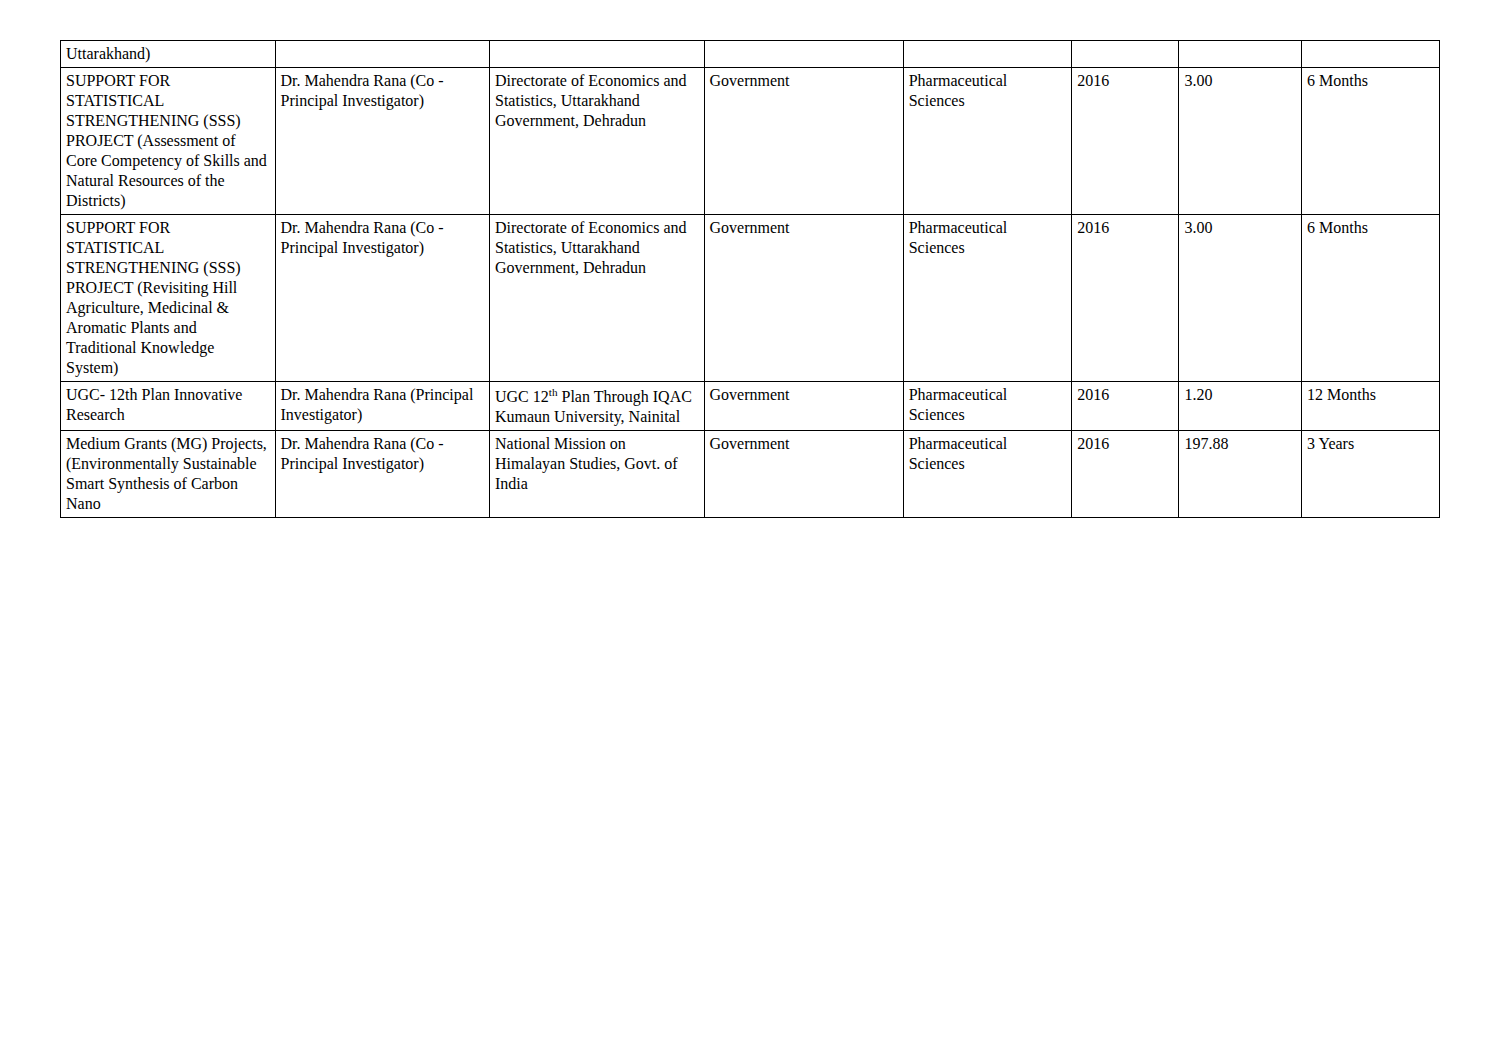| Uttarakhand) | | | | | | | |
| SUPPORT FOR STATISTICAL STRENGTHENING (SSS) PROJECT (Assessment of Core Competency of Skills and Natural Resources of the Districts) | Dr. Mahendra Rana (Co - Principal Investigator) | Directorate of Economics and Statistics, Uttarakhand Government, Dehradun | Government | Pharmaceutical Sciences | 2016 | 3.00 | 6 Months |
| SUPPORT FOR STATISTICAL STRENGTHENING (SSS) PROJECT (Revisiting Hill Agriculture, Medicinal & Aromatic Plants and Traditional Knowledge System) | Dr. Mahendra Rana (Co - Principal Investigator) | Directorate of Economics and Statistics, Uttarakhand Government, Dehradun | Government | Pharmaceutical Sciences | 2016 | 3.00 | 6 Months |
| UGC- 12th Plan Innovative Research | Dr. Mahendra Rana (Principal Investigator) | UGC 12 th Plan Through IQAC Kumaun University, Nainital | Government | Pharmaceutical Sciences | 2016 | 1.20 | 12 Months |
| Medium Grants (MG) Projects,(Environmentally Sustainable Smart Synthesis of Carbon Nano | Dr. Mahendra Rana (Co - Principal Investigator) | National Mission on Himalayan Studies, Govt. of India | Government | Pharmaceutical Sciences | 2016 | 197.88 | 3 Years |